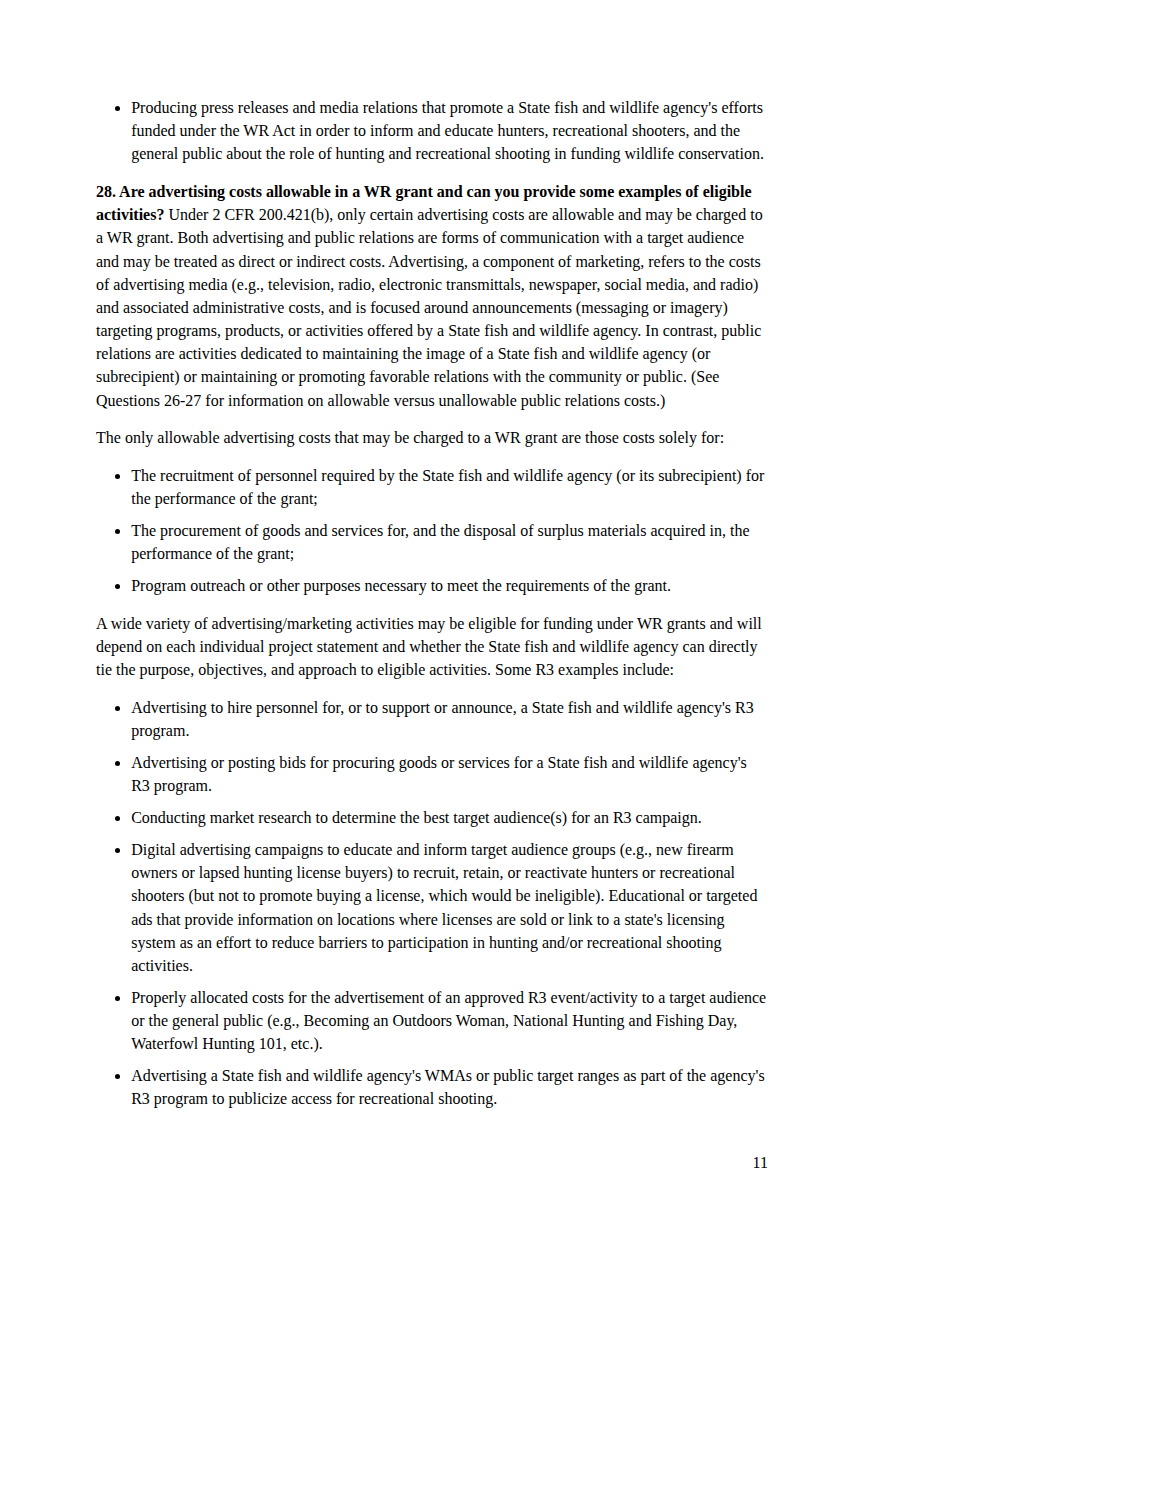Producing press releases and media relations that promote a State fish and wildlife agency's efforts funded under the WR Act in order to inform and educate hunters, recreational shooters, and the general public about the role of hunting and recreational shooting in funding wildlife conservation.
28. Are advertising costs allowable in a WR grant and can you provide some examples of eligible activities? Under 2 CFR 200.421(b), only certain advertising costs are allowable and may be charged to a WR grant. Both advertising and public relations are forms of communication with a target audience and may be treated as direct or indirect costs. Advertising, a component of marketing, refers to the costs of advertising media (e.g., television, radio, electronic transmittals, newspaper, social media, and radio) and associated administrative costs, and is focused around announcements (messaging or imagery) targeting programs, products, or activities offered by a State fish and wildlife agency. In contrast, public relations are activities dedicated to maintaining the image of a State fish and wildlife agency (or subrecipient) or maintaining or promoting favorable relations with the community or public. (See Questions 26-27 for information on allowable versus unallowable public relations costs.)
The only allowable advertising costs that may be charged to a WR grant are those costs solely for:
The recruitment of personnel required by the State fish and wildlife agency (or its subrecipient) for the performance of the grant;
The procurement of goods and services for, and the disposal of surplus materials acquired in, the performance of the grant;
Program outreach or other purposes necessary to meet the requirements of the grant.
A wide variety of advertising/marketing activities may be eligible for funding under WR grants and will depend on each individual project statement and whether the State fish and wildlife agency can directly tie the purpose, objectives, and approach to eligible activities. Some R3 examples include:
Advertising to hire personnel for, or to support or announce, a State fish and wildlife agency's R3 program.
Advertising or posting bids for procuring goods or services for a State fish and wildlife agency's R3 program.
Conducting market research to determine the best target audience(s) for an R3 campaign.
Digital advertising campaigns to educate and inform target audience groups (e.g., new firearm owners or lapsed hunting license buyers) to recruit, retain, or reactivate hunters or recreational shooters (but not to promote buying a license, which would be ineligible). Educational or targeted ads that provide information on locations where licenses are sold or link to a state's licensing system as an effort to reduce barriers to participation in hunting and/or recreational shooting activities.
Properly allocated costs for the advertisement of an approved R3 event/activity to a target audience or the general public (e.g., Becoming an Outdoors Woman, National Hunting and Fishing Day, Waterfowl Hunting 101, etc.).
Advertising a State fish and wildlife agency's WMAs or public target ranges as part of the agency's R3 program to publicize access for recreational shooting.
11